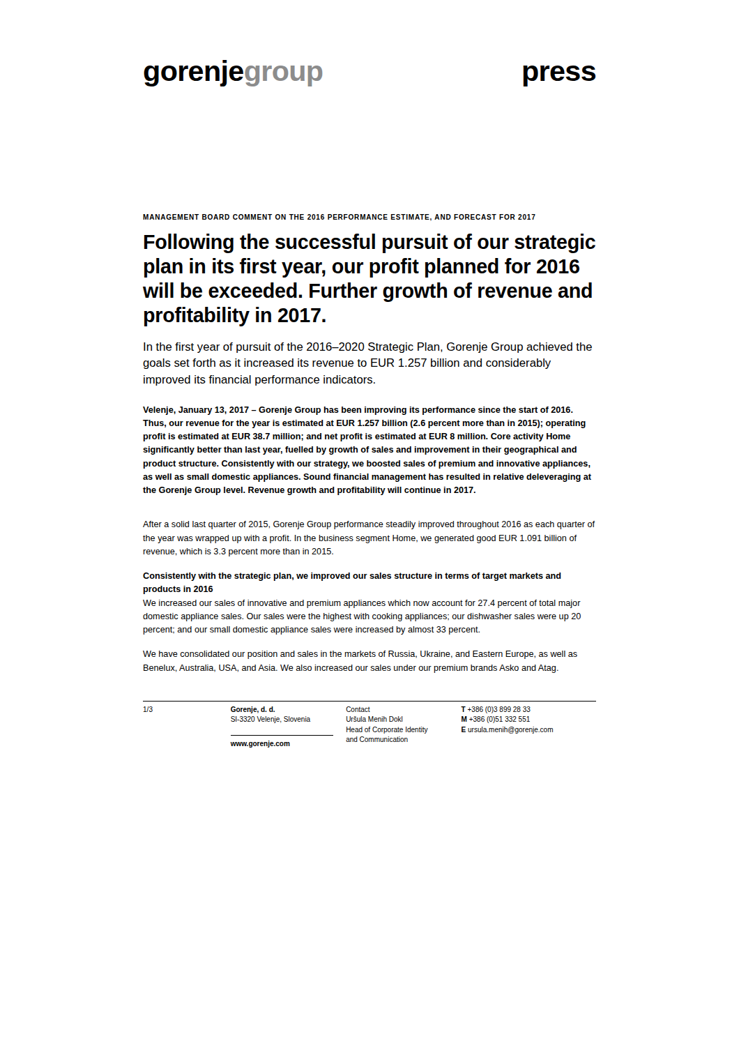gorenjegroup
press
MANAGEMENT BOARD COMMENT ON THE 2016 PERFORMANCE ESTIMATE, AND FORECAST FOR 2017
Following the successful pursuit of our strategic plan in its first year, our profit planned for 2016 will be exceeded. Further growth of revenue and profitability in 2017.
In the first year of pursuit of the 2016–2020 Strategic Plan, Gorenje Group achieved the goals set forth as it increased its revenue to EUR 1.257 billion and considerably improved its financial performance indicators.
Velenje, January 13, 2017 – Gorenje Group has been improving its performance since the start of 2016. Thus, our revenue for the year is estimated at EUR 1.257 billion (2.6 percent more than in 2015); operating profit is estimated at EUR 38.7 million; and net profit is estimated at EUR 8 million. Core activity Home significantly better than last year, fuelled by growth of sales and improvement in their geographical and product structure. Consistently with our strategy, we boosted sales of premium and innovative appliances, as well as small domestic appliances. Sound financial management has resulted in relative deleveraging at the Gorenje Group level. Revenue growth and profitability will continue in 2017.
After a solid last quarter of 2015, Gorenje Group performance steadily improved throughout 2016 as each quarter of the year was wrapped up with a profit. In the business segment Home, we generated good EUR 1.091 billion of revenue, which is 3.3 percent more than in 2015.
Consistently with the strategic plan, we improved our sales structure in terms of target markets and products in 2016
We increased our sales of innovative and premium appliances which now account for 27.4 percent of total major domestic appliance sales. Our sales were the highest with cooking appliances; our dishwasher sales were up 20 percent; and our small domestic appliance sales were increased by almost 33 percent.
We have consolidated our position and sales in the markets of Russia, Ukraine, and Eastern Europe, as well as Benelux, Australia, USA, and Asia. We also increased our sales under our premium brands Asko and Atag.
1/3
Gorenje, d. d.
SI-3320 Velenje, Slovenia www.gorenje.com
Contact
Uršula Menih Dokl
Head of Corporate Identity
and Communication
T +386 (0)3 899 28 33
M +386 (0)51 332 551
E ursula.menih@gorenje.com